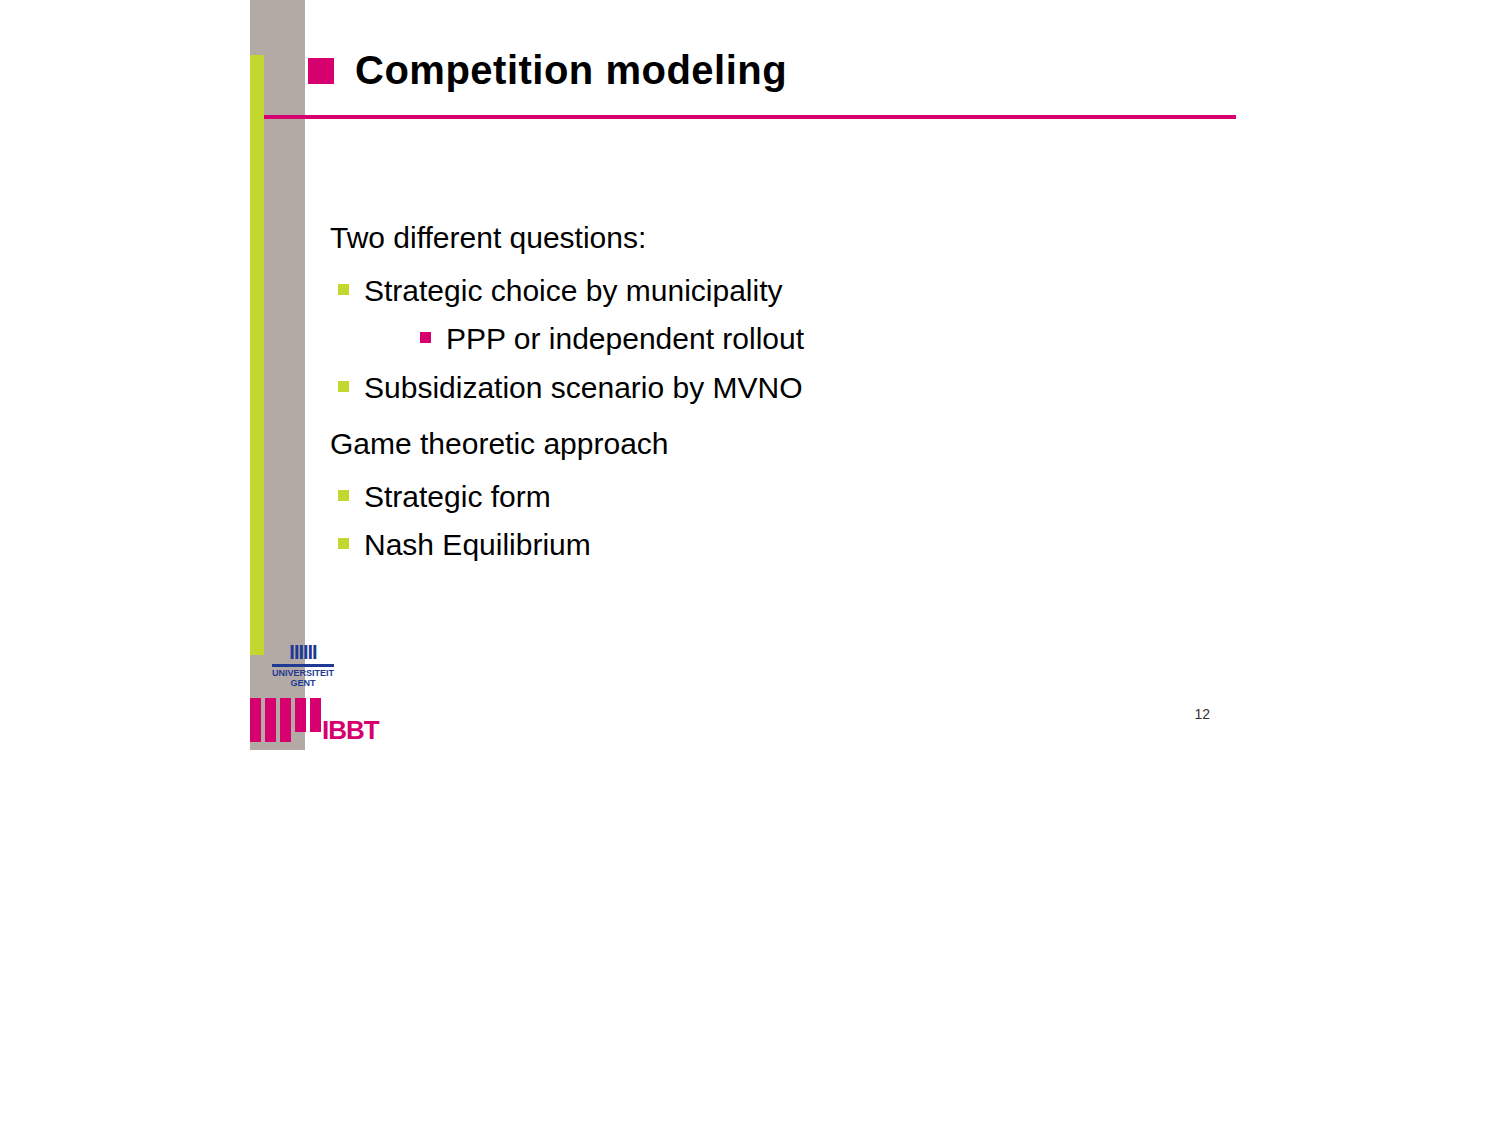Competition modeling
Two different questions:
Strategic choice by municipality
PPP or independent rollout
Subsidization scenario by MVNO
Game theoretic approach
Strategic form
Nash Equilibrium
IIIIII
UNIVERSITEIT
GENT
IBBT
12